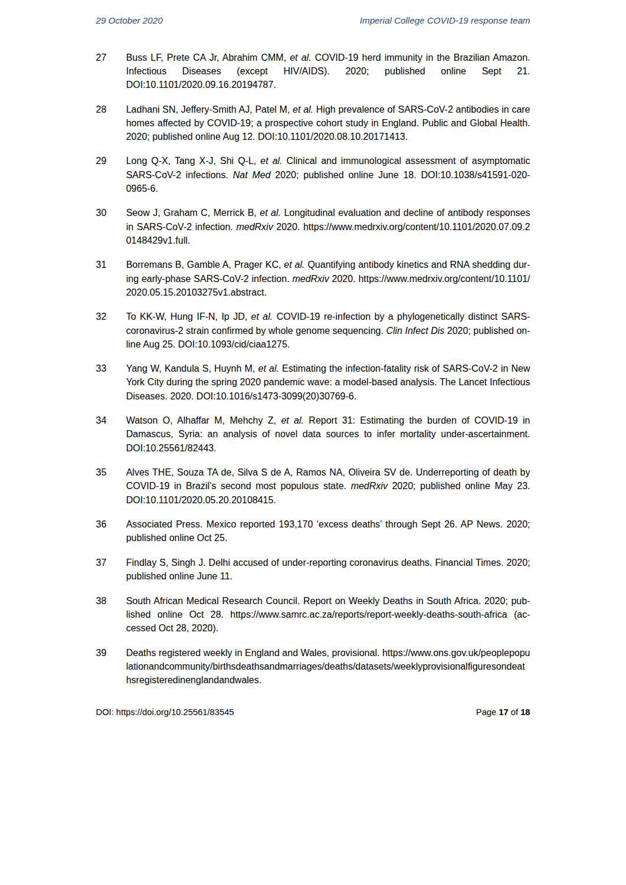29 October 2020
Imperial College COVID-19 response team
27 Buss LF, Prete CA Jr, Abrahim CMM, et al. COVID-19 herd immunity in the Brazilian Amazon. Infectious Diseases (except HIV/AIDS). 2020; published online Sept 21. DOI:10.1101/2020.09.16.20194787.
28 Ladhani SN, Jeffery-Smith AJ, Patel M, et al. High prevalence of SARS-CoV-2 antibodies in care homes affected by COVID-19; a prospective cohort study in England. Public and Global Health. 2020; published online Aug 12. DOI:10.1101/2020.08.10.20171413.
29 Long Q-X, Tang X-J, Shi Q-L, et al. Clinical and immunological assessment of asymptomatic SARS-CoV-2 infections. Nat Med 2020; published online June 18. DOI:10.1038/s41591-020-0965-6.
30 Seow J, Graham C, Merrick B, et al. Longitudinal evaluation and decline of antibody responses in SARS-CoV-2 infection. medRxiv 2020. https://www.medrxiv.org/content/10.1101/2020.07.09.20148429v1.full.
31 Borremans B, Gamble A, Prager KC, et al. Quantifying antibody kinetics and RNA shedding during early-phase SARS-CoV-2 infection. medRxiv 2020. https://www.medrxiv.org/content/10.1101/2020.05.15.20103275v1.abstract.
32 To KK-W, Hung IF-N, Ip JD, et al. COVID-19 re-infection by a phylogenetically distinct SARS-coronavirus-2 strain confirmed by whole genome sequencing. Clin Infect Dis 2020; published online Aug 25. DOI:10.1093/cid/ciaa1275.
33 Yang W, Kandula S, Huynh M, et al. Estimating the infection-fatality risk of SARS-CoV-2 in New York City during the spring 2020 pandemic wave: a model-based analysis. The Lancet Infectious Diseases. 2020. DOI:10.1016/s1473-3099(20)30769-6.
34 Watson O, Alhaffar M, Mehchy Z, et al. Report 31: Estimating the burden of COVID-19 in Damascus, Syria: an analysis of novel data sources to infer mortality under-ascertainment. DOI:10.25561/82443.
35 Alves THE, Souza TA de, Silva S de A, Ramos NA, Oliveira SV de. Underreporting of death by COVID-19 in Brazil’s second most populous state. medRxiv 2020; published online May 23. DOI:10.1101/2020.05.20.20108415.
36 Associated Press. Mexico reported 193,170 ‘excess deaths’ through Sept 26. AP News. 2020; published online Oct 25.
37 Findlay S, Singh J. Delhi accused of under-reporting coronavirus deaths. Financial Times. 2020; published online June 11.
38 South African Medical Research Council. Report on Weekly Deaths in South Africa. 2020; published online Oct 28. https://www.samrc.ac.za/reports/report-weekly-deaths-south-africa (accessed Oct 28, 2020).
39 Deaths registered weekly in England and Wales, provisional. https://www.ons.gov.uk/peoplepopulationandcommunity/birthsdeathsandmarriages/deaths/datasets/weeklyprovisionalfiguresondeathsregisteredinenglandandwales.
DOI: https://doi.org/10.25561/83545
Page 17 of 18